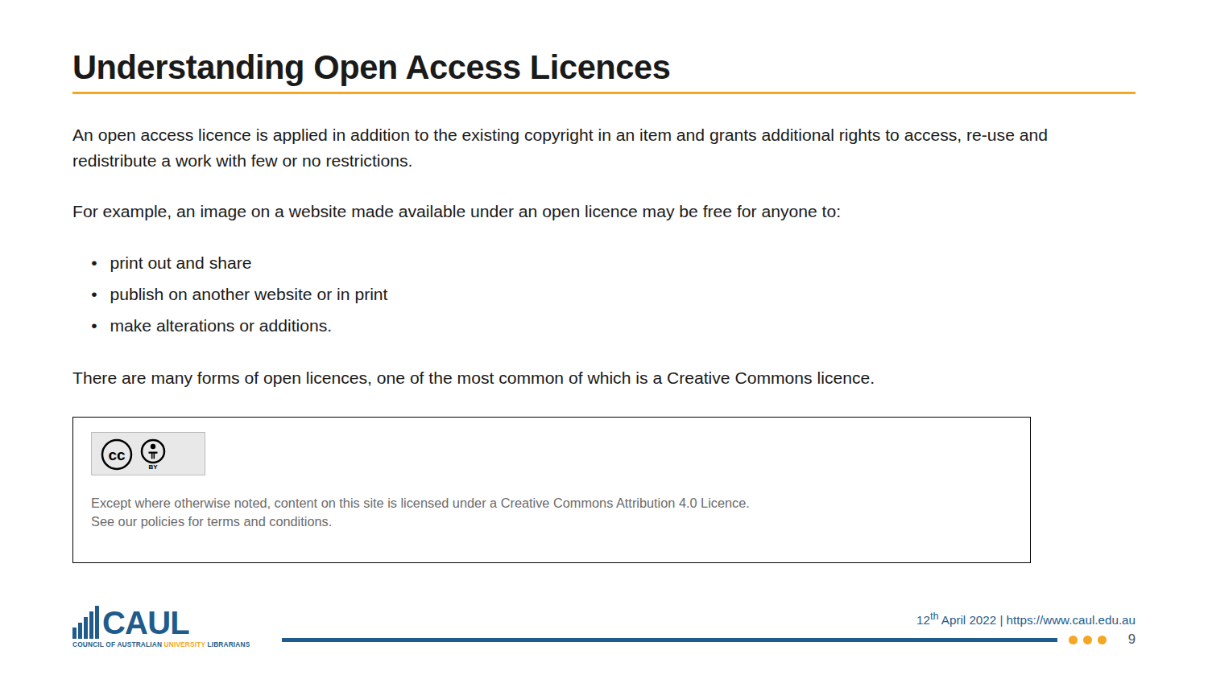Understanding Open Access Licences
An open access licence is applied in addition to the existing copyright in an item and grants additional rights to access, re-use and redistribute a work with few or no restrictions.
For example, an image on a website made available under an open licence may be free for anyone to:
print out and share
publish on another website or in print
make alterations or additions.
There are many forms of open licences, one of the most common of which is a Creative Commons licence.
cc BY
Except where otherwise noted, content on this site is licensed under a Creative Commons Attribution 4.0 Licence.
See our policies for terms and conditions.
CAUL
COUNCIL OF AUSTRALIAN UNIVERSITY LIBRARIANS
12th April 2022 | https://www.caul.edu.au
9